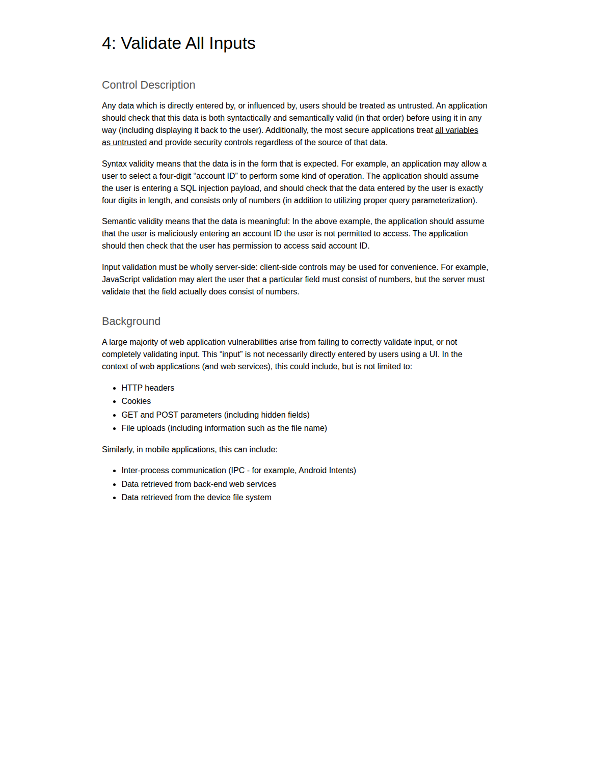4: Validate All Inputs
Control Description
Any data which is directly entered by, or influenced by, users should be treated as untrusted. An application should check that this data is both syntactically and semantically valid (in that order) before using it in any way (including displaying it back to the user). Additionally, the most secure applications treat all variables as untrusted and provide security controls regardless of the source of that data.
Syntax validity means that the data is in the form that is expected. For example, an application may allow a user to select a four-digit “account ID” to perform some kind of operation. The application should assume the user is entering a SQL injection payload, and should check that the data entered by the user is exactly four digits in length, and consists only of numbers (in addition to utilizing proper query parameterization).
Semantic validity means that the data is meaningful: In the above example, the application should assume that the user is maliciously entering an account ID the user is not permitted to access. The application should then check that the user has permission to access said account ID.
Input validation must be wholly server-side: client-side controls may be used for convenience. For example, JavaScript validation may alert the user that a particular field must consist of numbers, but the server must validate that the field actually does consist of numbers.
Background
A large majority of web application vulnerabilities arise from failing to correctly validate input, or not completely validating input. This “input” is not necessarily directly entered by users using a UI. In the context of web applications (and web services), this could include, but is not limited to:
HTTP headers
Cookies
GET and POST parameters (including hidden fields)
File uploads (including information such as the file name)
Similarly, in mobile applications, this can include:
Inter-process communication (IPC - for example, Android Intents)
Data retrieved from back-end web services
Data retrieved from the device file system